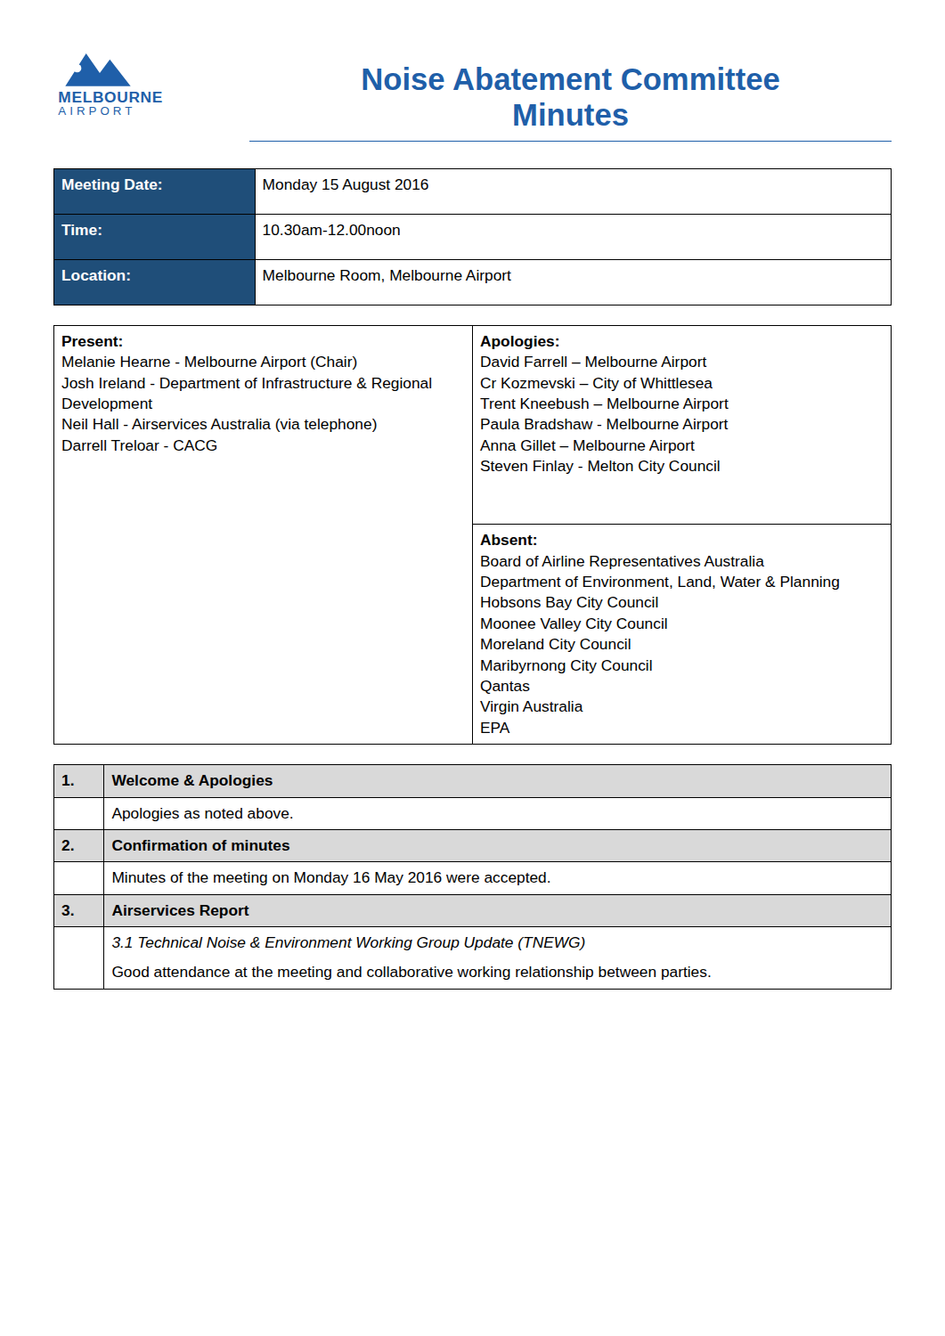MELBOURNE AIRPORT
Noise Abatement Committee
Minutes
| Meeting Date: | Monday 15 August 2016 |
| Time: | 10.30am-12.00noon |
| Location: | Melbourne Room, Melbourne Airport |
| Present: Melanie Hearne - Melbourne Airport (Chair) Josh Ireland - Department of Infrastructure & Regional Development Neil Hall - Airservices Australia (via telephone) Darrell Treloar - CACG | Apologies: David Farrell – Melbourne Airport Cr Kozmevski – City of Whittlesea Trent Kneebush – Melbourne Airport Paula Bradshaw - Melbourne Airport Anna Gillet – Melbourne Airport Steven Finlay - Melton City Council |
| Absent: Board of Airline Representatives Australia Department of Environment, Land, Water & Planning Hobsons Bay City Council Moonee Valley City Council Moreland City Council Maribyrnong City Council Qantas Virgin Australia EPA |
| 1. | Welcome & Apologies |
| | Apologies as noted above. |
| 2. | Confirmation of minutes |
| | Minutes of the meeting on Monday 16 May 2016 were accepted. |
| 3. | Airservices Report |
| | 3.1 Technical Noise & Environment Working Group Update (TNEWG) Good attendance at the meeting and collaborative working relationship between parties. |